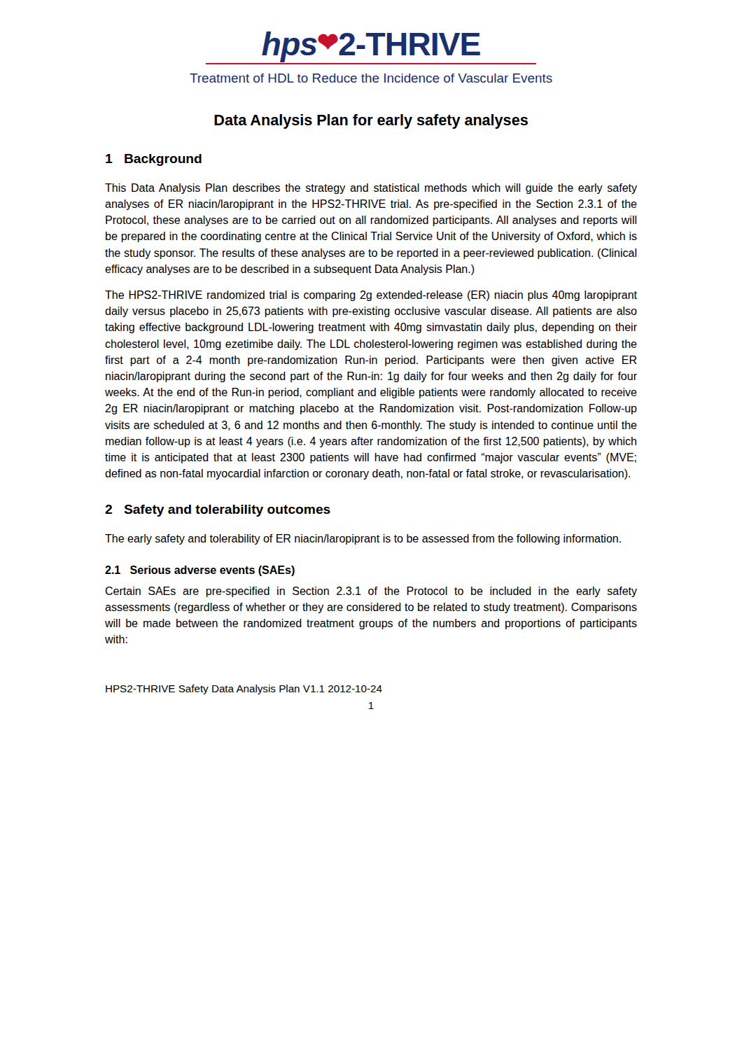hps❤2-THRIVE
Treatment of HDL to Reduce the Incidence of Vascular Events
Data Analysis Plan for early safety analyses
1 Background
This Data Analysis Plan describes the strategy and statistical methods which will guide the early safety analyses of ER niacin/laropiprant in the HPS2-THRIVE trial. As pre-specified in the Section 2.3.1 of the Protocol, these analyses are to be carried out on all randomized participants. All analyses and reports will be prepared in the coordinating centre at the Clinical Trial Service Unit of the University of Oxford, which is the study sponsor. The results of these analyses are to be reported in a peer-reviewed publication. (Clinical efficacy analyses are to be described in a subsequent Data Analysis Plan.)
The HPS2-THRIVE randomized trial is comparing 2g extended-release (ER) niacin plus 40mg laropiprant daily versus placebo in 25,673 patients with pre-existing occlusive vascular disease. All patients are also taking effective background LDL-lowering treatment with 40mg simvastatin daily plus, depending on their cholesterol level, 10mg ezetimibe daily. The LDL cholesterol-lowering regimen was established during the first part of a 2-4 month pre-randomization Run-in period. Participants were then given active ER niacin/laropiprant during the second part of the Run-in: 1g daily for four weeks and then 2g daily for four weeks. At the end of the Run-in period, compliant and eligible patients were randomly allocated to receive 2g ER niacin/laropiprant or matching placebo at the Randomization visit. Post-randomization Follow-up visits are scheduled at 3, 6 and 12 months and then 6-monthly. The study is intended to continue until the median follow-up is at least 4 years (i.e. 4 years after randomization of the first 12,500 patients), by which time it is anticipated that at least 2300 patients will have had confirmed “major vascular events” (MVE; defined as non-fatal myocardial infarction or coronary death, non-fatal or fatal stroke, or revascularisation).
2 Safety and tolerability outcomes
The early safety and tolerability of ER niacin/laropiprant is to be assessed from the following information.
2.1 Serious adverse events (SAEs)
Certain SAEs are pre-specified in Section 2.3.1 of the Protocol to be included in the early safety assessments (regardless of whether or they are considered to be related to study treatment). Comparisons will be made between the randomized treatment groups of the numbers and proportions of participants with:
HPS2-THRIVE Safety Data Analysis Plan V1.1 2012-10-24
1